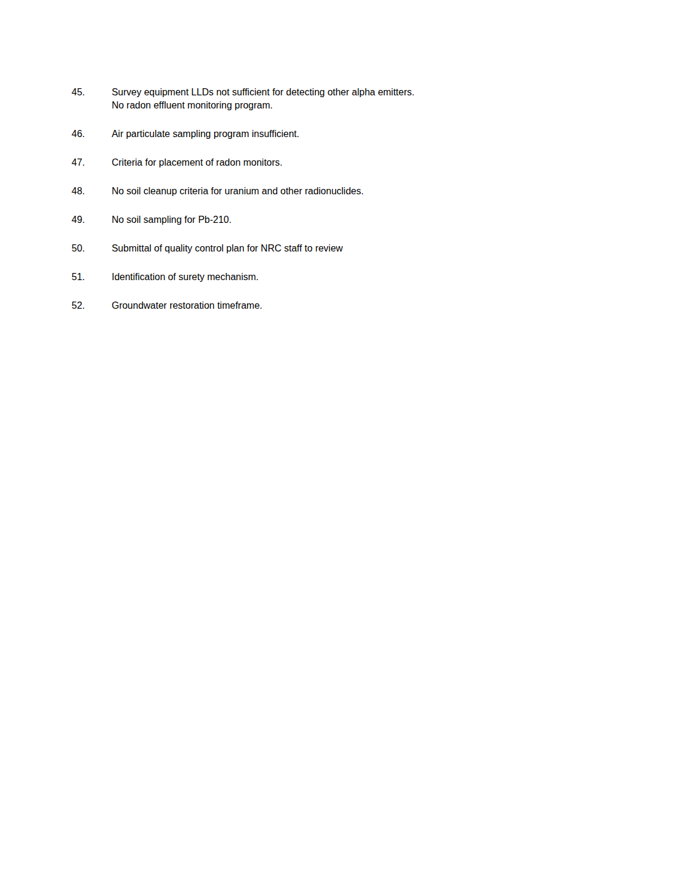45. Survey equipment LLDs not sufficient for detecting other alpha emitters.
No radon effluent monitoring program.
46. Air particulate sampling program insufficient.
47. Criteria for placement of radon monitors.
48. No soil cleanup criteria for uranium and other radionuclides.
49. No soil sampling for Pb-210.
50. Submittal of quality control plan for NRC staff to review
51. Identification of surety mechanism.
52. Groundwater restoration timeframe.